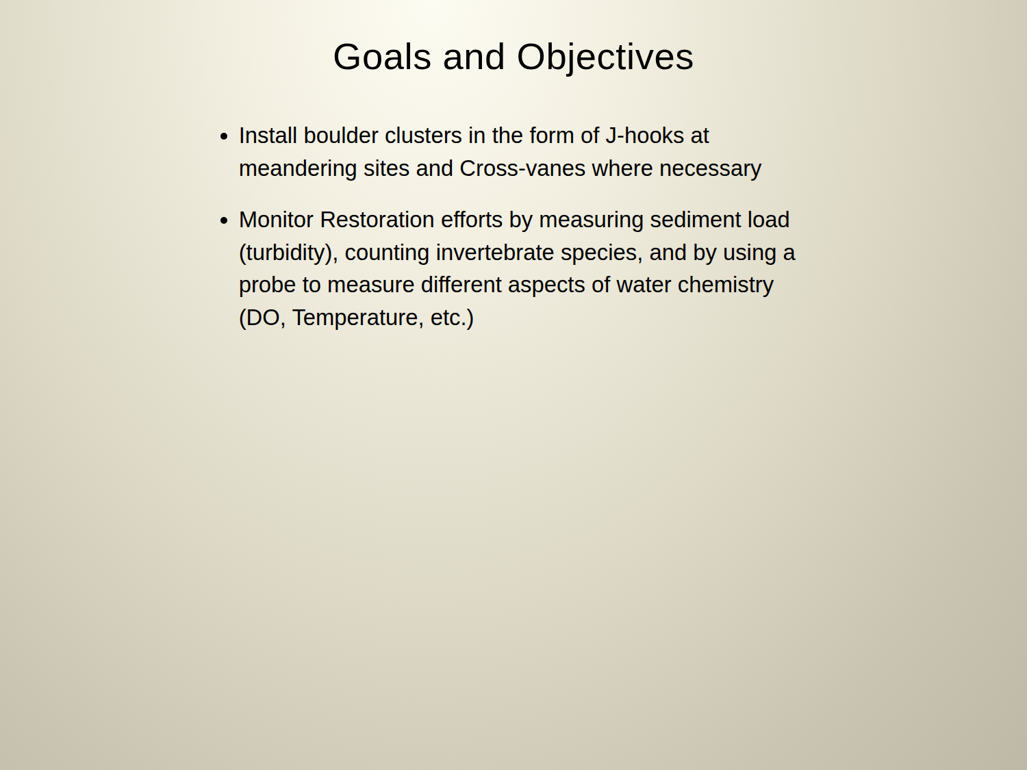Goals and Objectives
Install boulder clusters in the form of J-hooks at meandering sites and Cross-vanes where necessary
Monitor Restoration efforts by measuring sediment load (turbidity), counting invertebrate species, and by using a probe to measure different aspects of water chemistry (DO, Temperature, etc.)